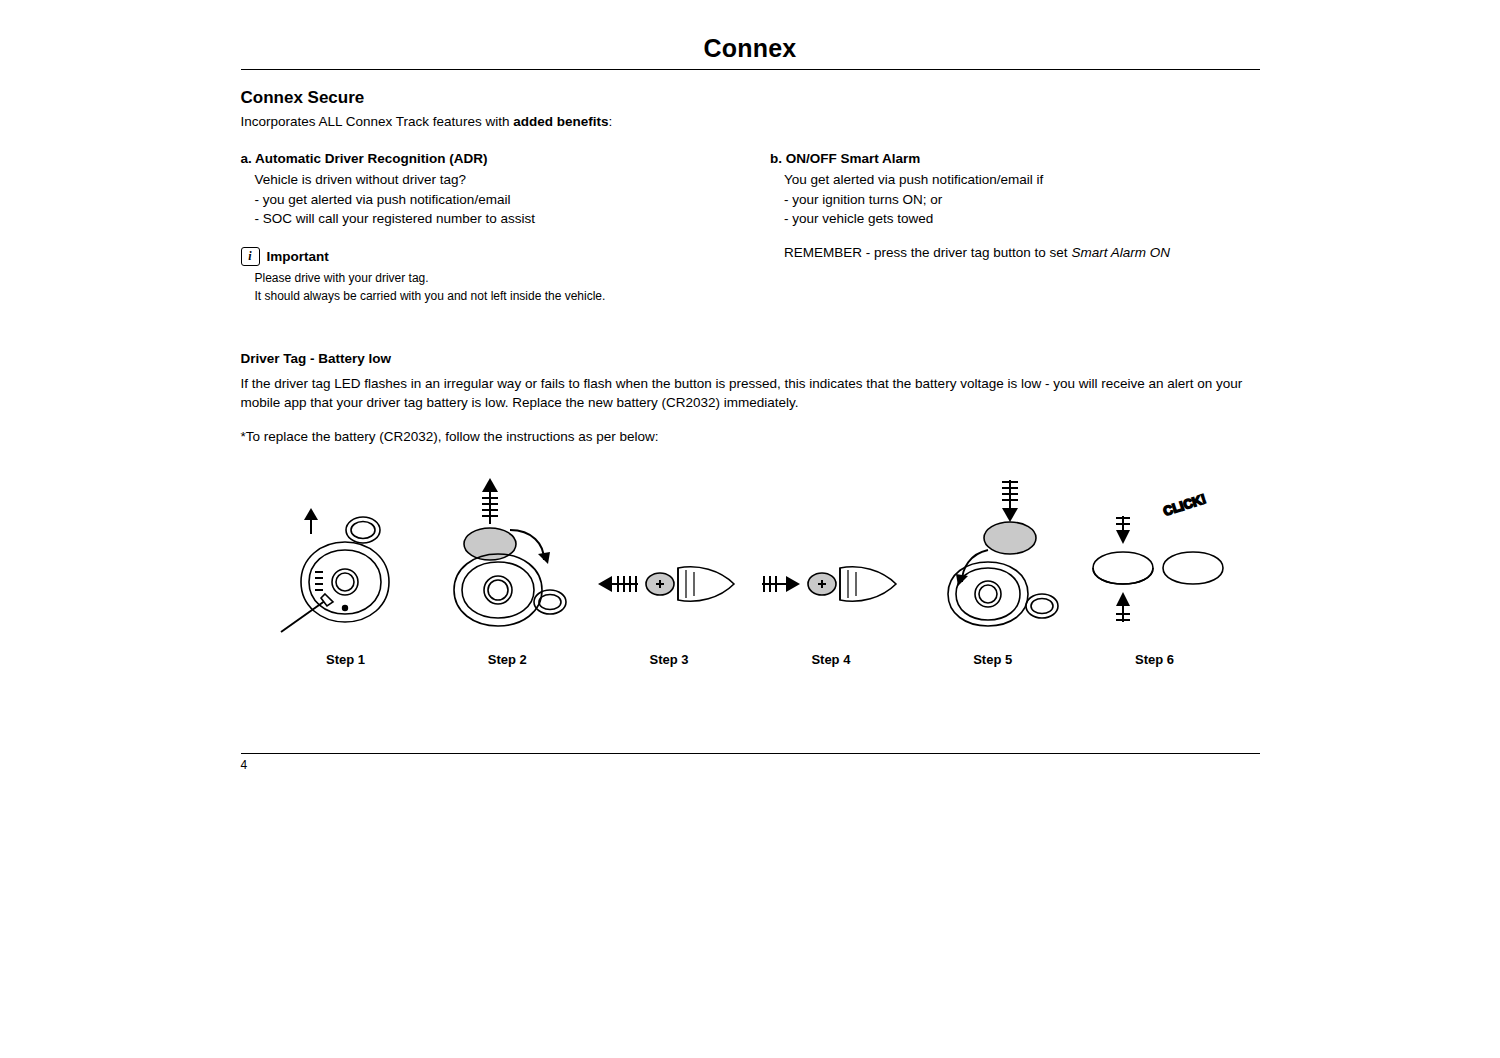Connex
Connex Secure
Incorporates ALL Connex Track features with added benefits:
a. Automatic Driver Recognition (ADR)
Vehicle is driven without driver tag?
- you get alerted via push notification/email
- SOC will call your registered number to assist
iImportant
Please drive with your driver tag.
It should always be carried with you and not left inside the vehicle.
b. ON/OFF Smart Alarm
You get alerted via push notification/email if
- your ignition turns ON; or
- your vehicle gets towed
REMEMBER - press the driver tag button to set Smart Alarm ON
Driver Tag - Battery low
If the driver tag LED flashes in an irregular way or fails to flash when the button is pressed, this indicates that the battery voltage is low - you will receive an alert on your mobile app that your driver tag battery is low. Replace the new battery (CR2032) immediately.
*To replace the battery (CR2032), follow the instructions as per below:
Step 1
Step 2
Step 3
Step 4
Step 5
CLICK!
Step 6
4